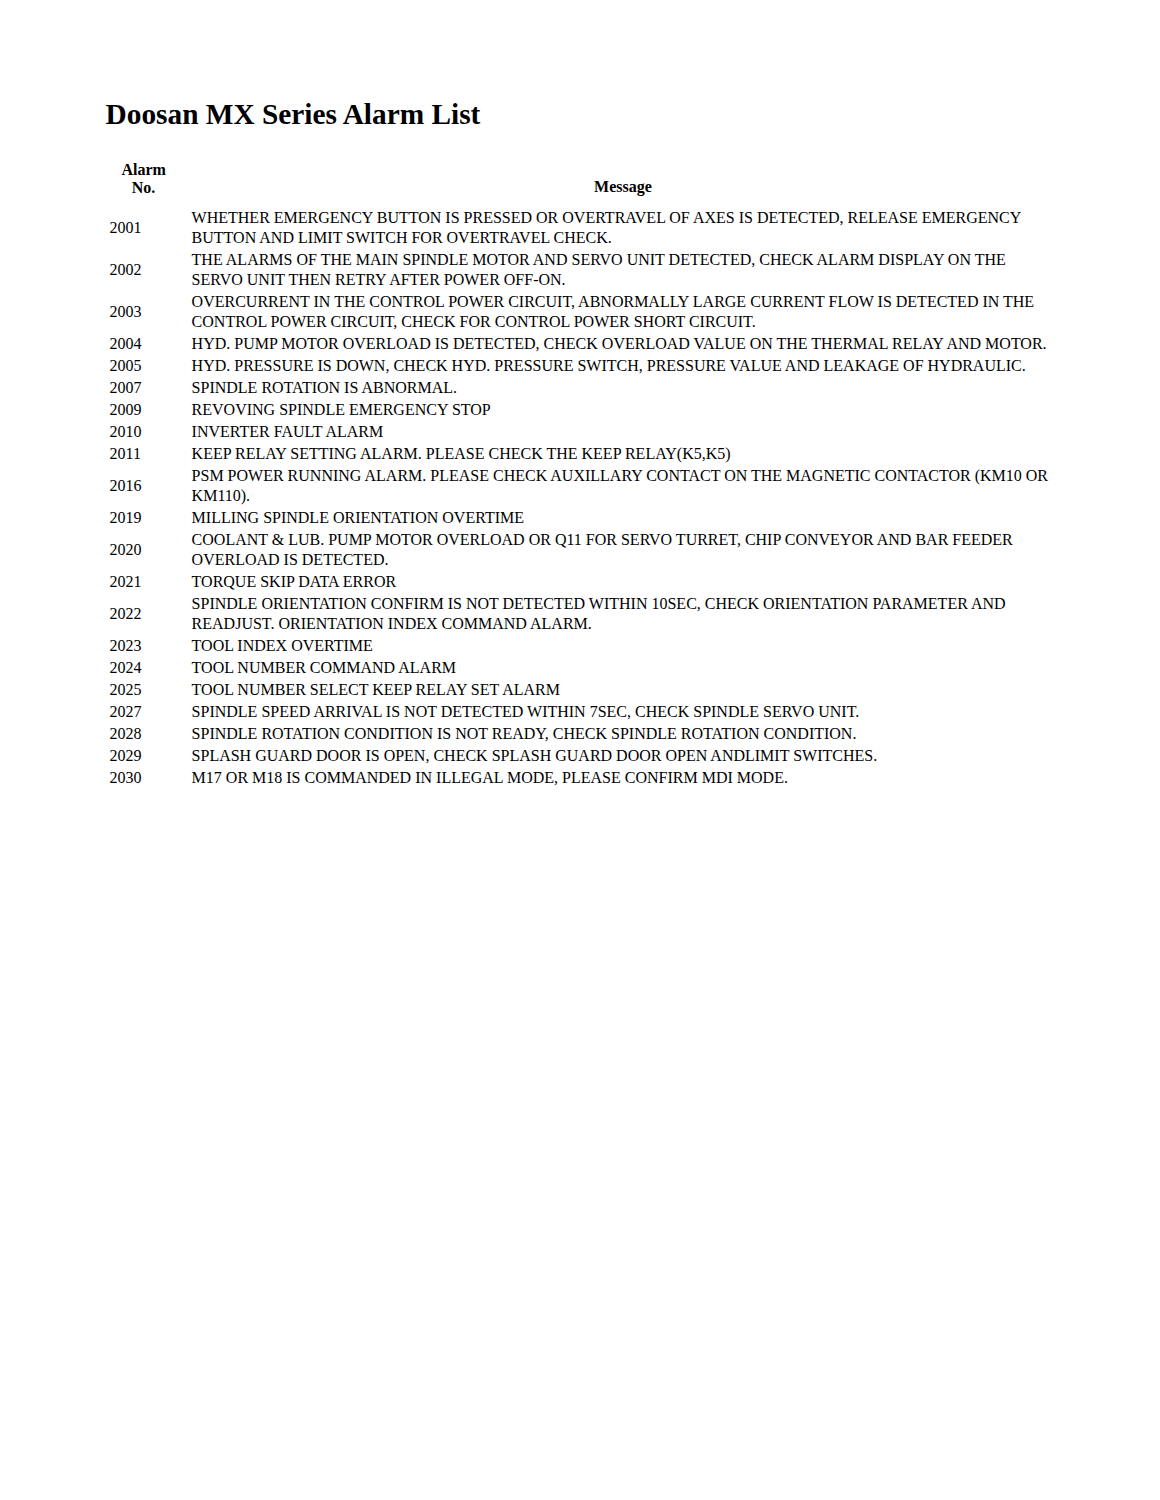Doosan MX Series Alarm List
| Alarm No. | Message |
| --- | --- |
| 2001 | WHETHER EMERGENCY BUTTON IS PRESSED OR OVERTRAVEL OF AXES IS DETECTED, RELEASE EMERGENCY BUTTON AND LIMIT SWITCH FOR OVERTRAVEL CHECK. |
| 2002 | THE ALARMS OF THE MAIN SPINDLE MOTOR AND SERVO UNIT DETECTED, CHECK ALARM DISPLAY ON THE SERVO UNIT THEN RETRY AFTER POWER OFF-ON. |
| 2003 | OVERCURRENT IN THE CONTROL POWER CIRCUIT, ABNORMALLY LARGE CURRENT FLOW IS DETECTED IN THE CONTROL POWER CIRCUIT, CHECK FOR CONTROL POWER SHORT CIRCUIT. |
| 2004 | HYD. PUMP MOTOR OVERLOAD IS DETECTED, CHECK OVERLOAD VALUE ON THE THERMAL RELAY AND MOTOR. |
| 2005 | HYD. PRESSURE IS DOWN, CHECK HYD. PRESSURE SWITCH, PRESSURE VALUE AND LEAKAGE OF HYDRAULIC. |
| 2007 | SPINDLE ROTATION IS ABNORMAL. |
| 2009 | REVOVING SPINDLE EMERGENCY STOP |
| 2010 | INVERTER FAULT ALARM |
| 2011 | KEEP RELAY SETTING ALARM. PLEASE CHECK THE KEEP RELAY(K5,K5) |
| 2016 | PSM POWER RUNNING ALARM. PLEASE CHECK AUXILLARY CONTACT ON THE MAGNETIC CONTACTOR (KM10 OR KM110). |
| 2019 | MILLING SPINDLE ORIENTATION OVERTIME |
| 2020 | COOLANT & LUB. PUMP MOTOR OVERLOAD OR Q11 FOR SERVO TURRET, CHIP CONVEYOR AND BAR FEEDER OVERLOAD IS DETECTED. |
| 2021 | TORQUE SKIP DATA ERROR |
| 2022 | SPINDLE ORIENTATION CONFIRM IS NOT DETECTED WITHIN 10SEC, CHECK ORIENTATION PARAMETER AND READJUST. ORIENTATION INDEX COMMAND ALARM. |
| 2023 | TOOL INDEX OVERTIME |
| 2024 | TOOL NUMBER COMMAND ALARM |
| 2025 | TOOL NUMBER SELECT KEEP RELAY SET ALARM |
| 2027 | SPINDLE SPEED ARRIVAL IS NOT DETECTED WITHIN 7SEC, CHECK SPINDLE SERVO UNIT. |
| 2028 | SPINDLE ROTATION CONDITION IS NOT READY, CHECK SPINDLE ROTATION CONDITION. |
| 2029 | SPLASH GUARD DOOR IS OPEN, CHECK SPLASH GUARD DOOR OPEN ANDLIMIT SWITCHES. |
| 2030 | M17 OR M18 IS COMMANDED IN ILLEGAL MODE, PLEASE CONFIRM MDI MODE. |